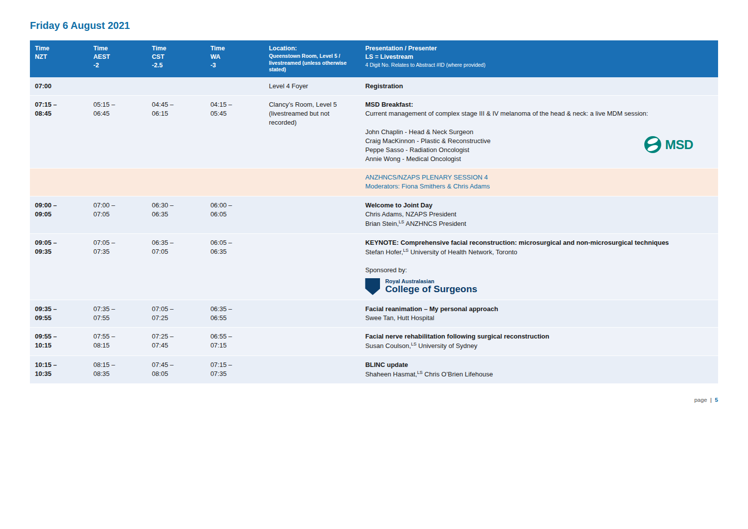Friday 6 August 2021
| Time NZT | Time AEST -2 | Time CST -2.5 | Time WA -3 | Location: Queenstown Room, Level 5 / livestreamed (unless otherwise stated) | Presentation / Presenter LS = Livestream 4 Digit No. Relates to Abstract #ID (where provided) |
| --- | --- | --- | --- | --- | --- |
| 07:00 | | | | Level 4 Foyer | Registration |
| 07:15 – 08:45 | 05:15 – 06:45 | 04:45 – 06:15 | 04:15 – 05:45 | Clancy’s Room, Level 5 (livestreamed but not recorded) | MSD Breakfast: Current management of complex stage III & IV melanoma of the head & neck: a live MDM session: John Chaplin - Head & Neck Surgeon Craig MacKinnon - Plastic & Reconstructive Peppe Sasso - Radiation Oncologist Annie Wong - Medical Oncologist MSD |
| | | | | | ANZHNCS/NZAPS PLENARY SESSION 4 Moderators: Fiona Smithers & Chris Adams |
| 09:00 – 09:05 | 07:00 – 07:05 | 06:30 – 06:35 | 06:00 – 06:05 | | Welcome to Joint Day Chris Adams, NZAPS President Brian Stein, LS ANZHNCS President |
| 09:05 – 09:35 | 07:05 – 07:35 | 06:35 – 07:05 | 06:05 – 06:35 | | KEYNOTE: Comprehensive facial reconstruction: microsurgical and non-microsurgical techniques Stefan Hofer, LS University of Health Network, Toronto Sponsored by: Royal Australasian College of Surgeons |
| 09:35 – 09:55 | 07:35 – 07:55 | 07:05 – 07:25 | 06:35 – 06:55 | | Facial reanimation – My personal approach Swee Tan, Hutt Hospital |
| 09:55 – 10:15 | 07:55 – 08:15 | 07:25 – 07:45 | 06:55 – 07:15 | | Facial nerve rehabilitation following surgical reconstruction Susan Coulson, LS University of Sydney |
| 10:15 – 10:35 | 08:15 – 08:35 | 07:45 – 08:05 | 07:15 – 07:35 | | BLINC update Shaheen Hasmat, LS Chris O’Brien Lifehouse |
page | 5